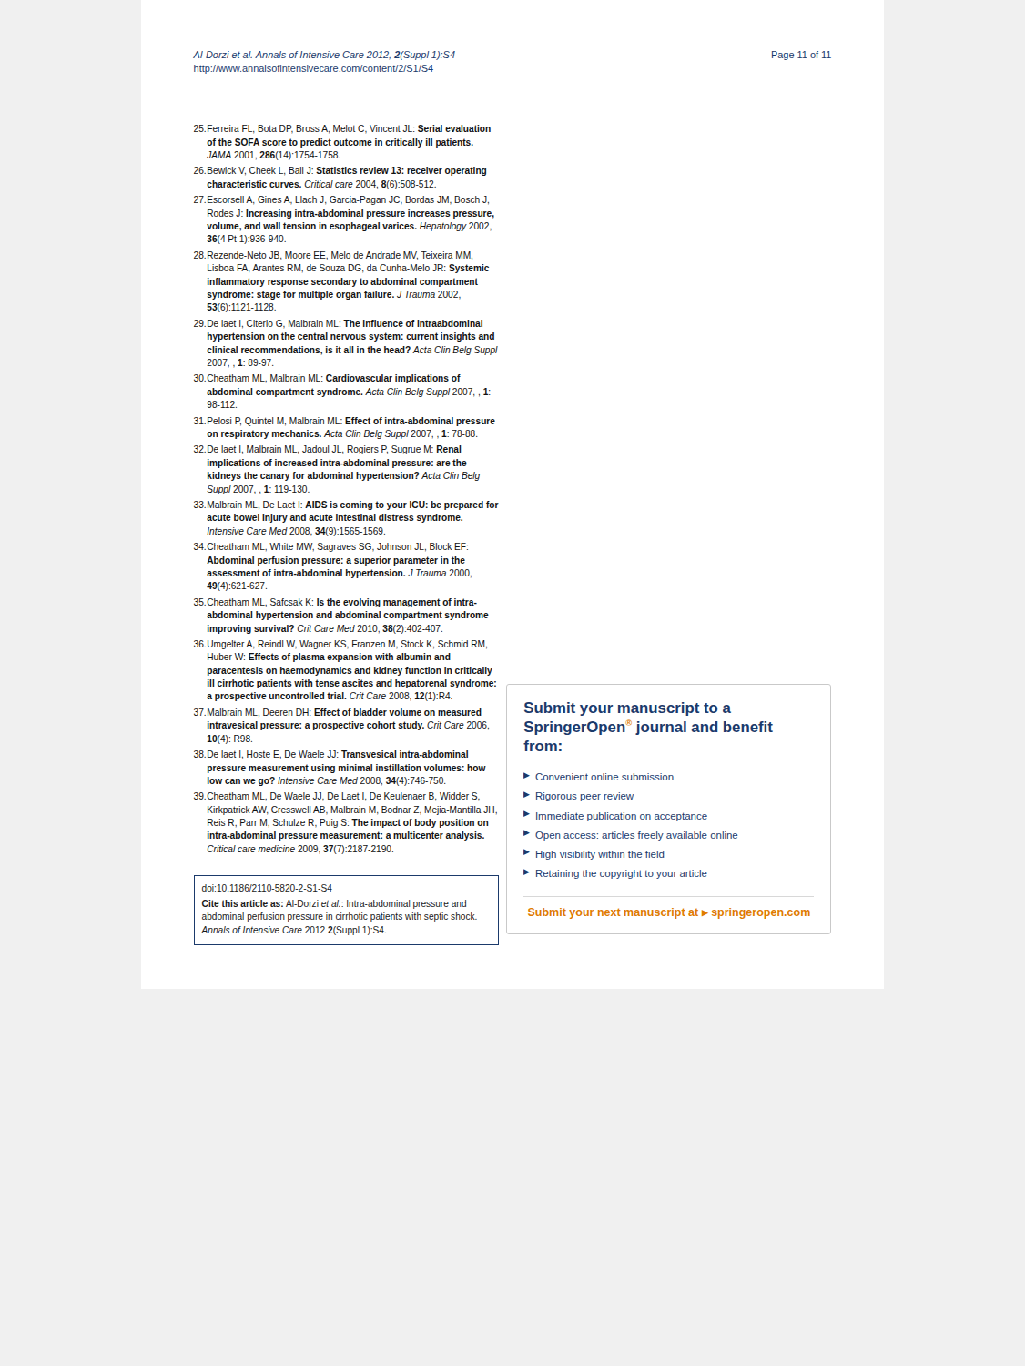Al-Dorzi et al. Annals of Intensive Care 2012, 2(Suppl 1):S4
http://www.annalsofintensivecare.com/content/2/S1/S4
Page 11 of 11
25. Ferreira FL, Bota DP, Bross A, Melot C, Vincent JL: Serial evaluation of the SOFA score to predict outcome in critically ill patients. JAMA 2001, 286(14):1754-1758.
26. Bewick V, Cheek L, Ball J: Statistics review 13: receiver operating characteristic curves. Critical care 2004, 8(6):508-512.
27. Escorsell A, Gines A, Llach J, Garcia-Pagan JC, Bordas JM, Bosch J, Rodes J: Increasing intra-abdominal pressure increases pressure, volume, and wall tension in esophageal varices. Hepatology 2002, 36(4 Pt 1):936-940.
28. Rezende-Neto JB, Moore EE, Melo de Andrade MV, Teixeira MM, Lisboa FA, Arantes RM, de Souza DG, da Cunha-Melo JR: Systemic inflammatory response secondary to abdominal compartment syndrome: stage for multiple organ failure. J Trauma 2002, 53(6):1121-1128.
29. De laet I, Citerio G, Malbrain ML: The influence of intraabdominal hypertension on the central nervous system: current insights and clinical recommendations, is it all in the head? Acta Clin Belg Suppl 2007, , 1: 89-97.
30. Cheatham ML, Malbrain ML: Cardiovascular implications of abdominal compartment syndrome. Acta Clin Belg Suppl 2007, , 1: 98-112.
31. Pelosi P, Quintel M, Malbrain ML: Effect of intra-abdominal pressure on respiratory mechanics. Acta Clin Belg Suppl 2007, , 1: 78-88.
32. De laet I, Malbrain ML, Jadoul JL, Rogiers P, Sugrue M: Renal implications of increased intra-abdominal pressure: are the kidneys the canary for abdominal hypertension? Acta Clin Belg Suppl 2007, , 1: 119-130.
33. Malbrain ML, De Laet I: AIDS is coming to your ICU: be prepared for acute bowel injury and acute intestinal distress syndrome. Intensive Care Med 2008, 34(9):1565-1569.
34. Cheatham ML, White MW, Sagraves SG, Johnson JL, Block EF: Abdominal perfusion pressure: a superior parameter in the assessment of intra-abdominal hypertension. J Trauma 2000, 49(4):621-627.
35. Cheatham ML, Safcsak K: Is the evolving management of intra-abdominal hypertension and abdominal compartment syndrome improving survival? Crit Care Med 2010, 38(2):402-407.
36. Umgelter A, Reindl W, Wagner KS, Franzen M, Stock K, Schmid RM, Huber W: Effects of plasma expansion with albumin and paracentesis on haemodynamics and kidney function in critically ill cirrhotic patients with tense ascites and hepatorenal syndrome: a prospective uncontrolled trial. Crit Care 2008, 12(1):R4.
37. Malbrain ML, Deeren DH: Effect of bladder volume on measured intravesical pressure: a prospective cohort study. Crit Care 2006, 10(4): R98.
38. De laet I, Hoste E, De Waele JJ: Transvesical intra-abdominal pressure measurement using minimal instillation volumes: how low can we go? Intensive Care Med 2008, 34(4):746-750.
39. Cheatham ML, De Waele JJ, De Laet I, De Keulenaer B, Widder S, Kirkpatrick AW, Cresswell AB, Malbrain M, Bodnar Z, Mejia-Mantilla JH, Reis R, Parr M, Schulze R, Puig S: The impact of body position on intra-abdominal pressure measurement: a multicenter analysis. Critical care medicine 2009, 37(7):2187-2190.
doi:10.1186/2110-5820-2-S1-S4
Cite this article as: Al-Dorzi et al.: Intra-abdominal pressure and abdominal perfusion pressure in cirrhotic patients with septic shock. Annals of Intensive Care 2012 2(Suppl 1):S4.
Submit your manuscript to a SpringerOpen® journal and benefit from:
Convenient online submission
Rigorous peer review
Immediate publication on acceptance
Open access: articles freely available online
High visibility within the field
Retaining the copyright to your article
Submit your next manuscript at ▶ springeropen.com